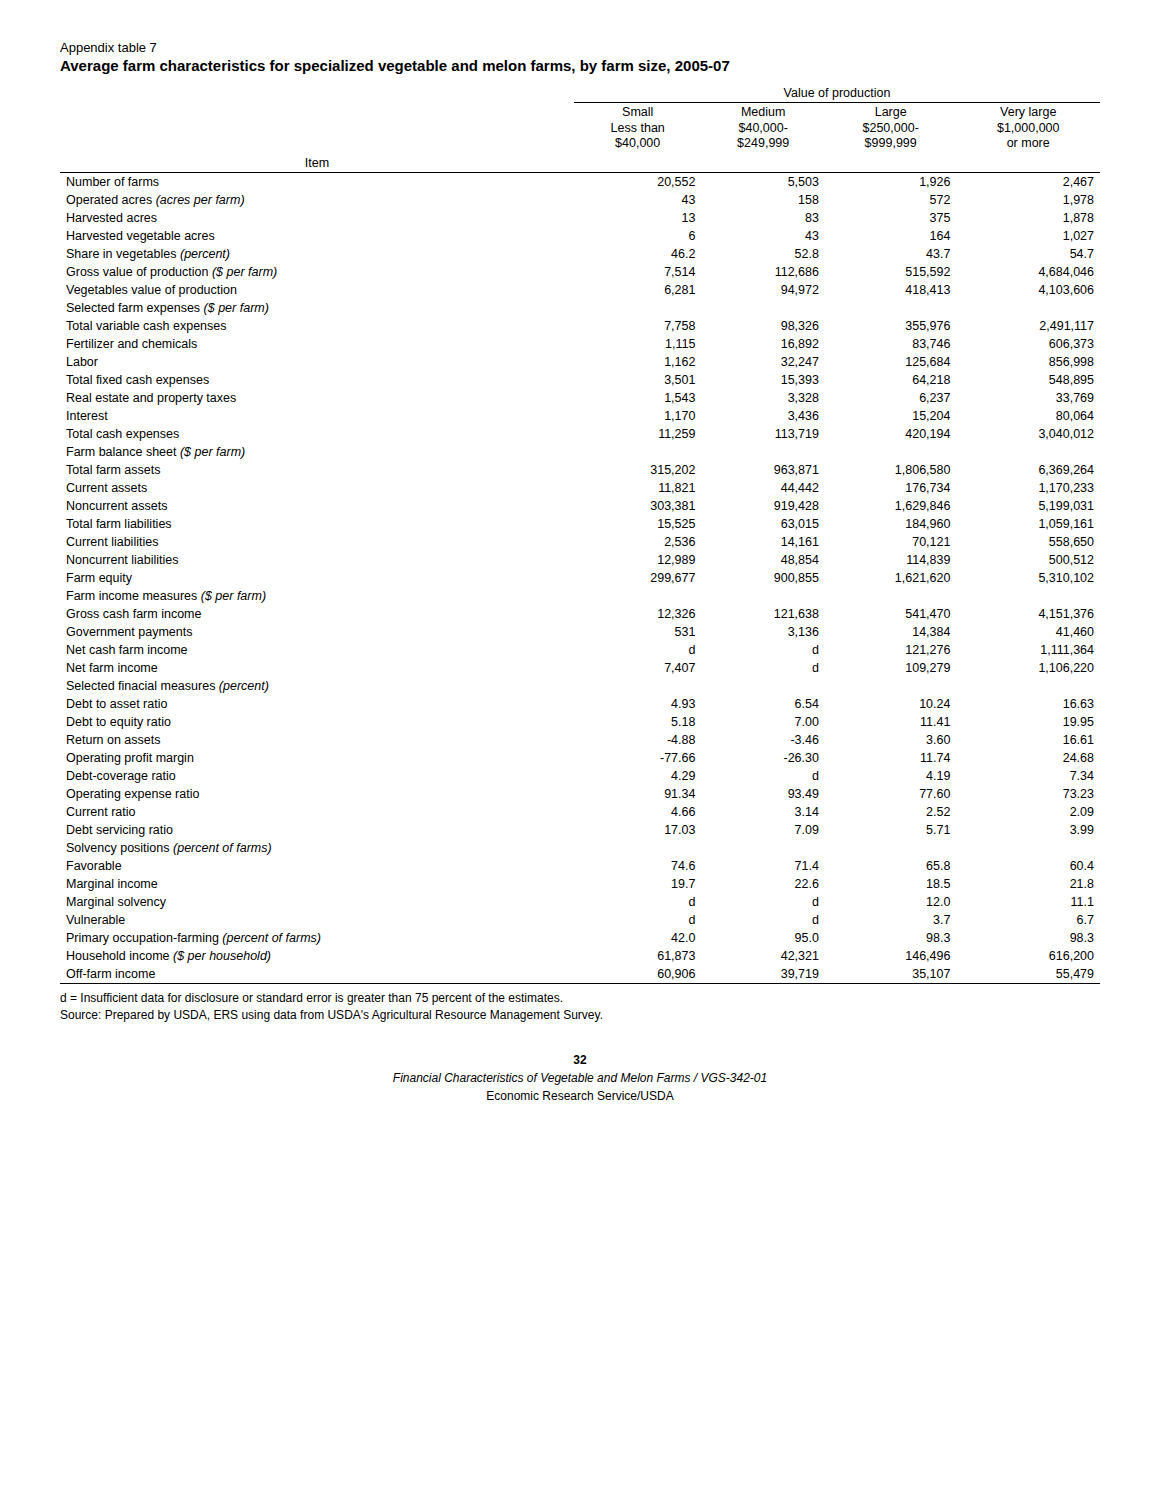Appendix table 7
Average farm characteristics for specialized vegetable and melon farms, by farm size, 2005-07
| | Value of production |
| --- | --- |
| Small Less than $40,000 | Medium $40,000- $249,999 | Large $250,000- $999,999 | Very large $1,000,000 or more |
| Item | | | | |
| Number of farms | 20,552 | 5,503 | 1,926 | 2,467 |
| Operated acres (acres per farm) | 43 | 158 | 572 | 1,978 |
| Harvested acres | 13 | 83 | 375 | 1,878 |
| Harvested vegetable acres | 6 | 43 | 164 | 1,027 |
| Share in vegetables (percent) | 46.2 | 52.8 | 43.7 | 54.7 |
| Gross value of production ($ per farm) | 7,514 | 112,686 | 515,592 | 4,684,046 |
| Vegetables value of production | 6,281 | 94,972 | 418,413 | 4,103,606 |
| Selected farm expenses ($ per farm) | | | | |
| Total variable cash expenses | 7,758 | 98,326 | 355,976 | 2,491,117 |
| Fertilizer and chemicals | 1,115 | 16,892 | 83,746 | 606,373 |
| Labor | 1,162 | 32,247 | 125,684 | 856,998 |
| Total fixed cash expenses | 3,501 | 15,393 | 64,218 | 548,895 |
| Real estate and property taxes | 1,543 | 3,328 | 6,237 | 33,769 |
| Interest | 1,170 | 3,436 | 15,204 | 80,064 |
| Total cash expenses | 11,259 | 113,719 | 420,194 | 3,040,012 |
| Farm balance sheet ($ per farm) | | | | |
| Total farm assets | 315,202 | 963,871 | 1,806,580 | 6,369,264 |
| Current assets | 11,821 | 44,442 | 176,734 | 1,170,233 |
| Noncurrent assets | 303,381 | 919,428 | 1,629,846 | 5,199,031 |
| Total farm liabilities | 15,525 | 63,015 | 184,960 | 1,059,161 |
| Current liabilities | 2,536 | 14,161 | 70,121 | 558,650 |
| Noncurrent liabilities | 12,989 | 48,854 | 114,839 | 500,512 |
| Farm equity | 299,677 | 900,855 | 1,621,620 | 5,310,102 |
| Farm income measures ($ per farm) | | | | |
| Gross cash farm income | 12,326 | 121,638 | 541,470 | 4,151,376 |
| Government payments | 531 | 3,136 | 14,384 | 41,460 |
| Net cash farm income | d | d | 121,276 | 1,111,364 |
| Net farm income | 7,407 | d | 109,279 | 1,106,220 |
| Selected finacial measures (percent) | | | | |
| Debt to asset ratio | 4.93 | 6.54 | 10.24 | 16.63 |
| Debt to equity ratio | 5.18 | 7.00 | 11.41 | 19.95 |
| Return on assets | -4.88 | -3.46 | 3.60 | 16.61 |
| Operating profit margin | -77.66 | -26.30 | 11.74 | 24.68 |
| Debt-coverage ratio | 4.29 | d | 4.19 | 7.34 |
| Operating expense ratio | 91.34 | 93.49 | 77.60 | 73.23 |
| Current ratio | 4.66 | 3.14 | 2.52 | 2.09 |
| Debt servicing ratio | 17.03 | 7.09 | 5.71 | 3.99 |
| Solvency positions (percent of farms) | | | | |
| Favorable | 74.6 | 71.4 | 65.8 | 60.4 |
| Marginal income | 19.7 | 22.6 | 18.5 | 21.8 |
| Marginal solvency | d | d | 12.0 | 11.1 |
| Vulnerable | d | d | 3.7 | 6.7 |
| Primary occupation-farming (percent of farms) | 42.0 | 95.0 | 98.3 | 98.3 |
| Household income ($ per household) | 61,873 | 42,321 | 146,496 | 616,200 |
| Off-farm income | 60,906 | 39,719 | 35,107 | 55,479 |
d = Insufficient data for disclosure or standard error is greater than 75 percent of the estimates.
Source: Prepared by USDA, ERS using data from USDA's Agricultural Resource Management Survey.
32
Financial Characteristics of Vegetable and Melon Farms / VGS-342-01
Economic Research Service/USDA